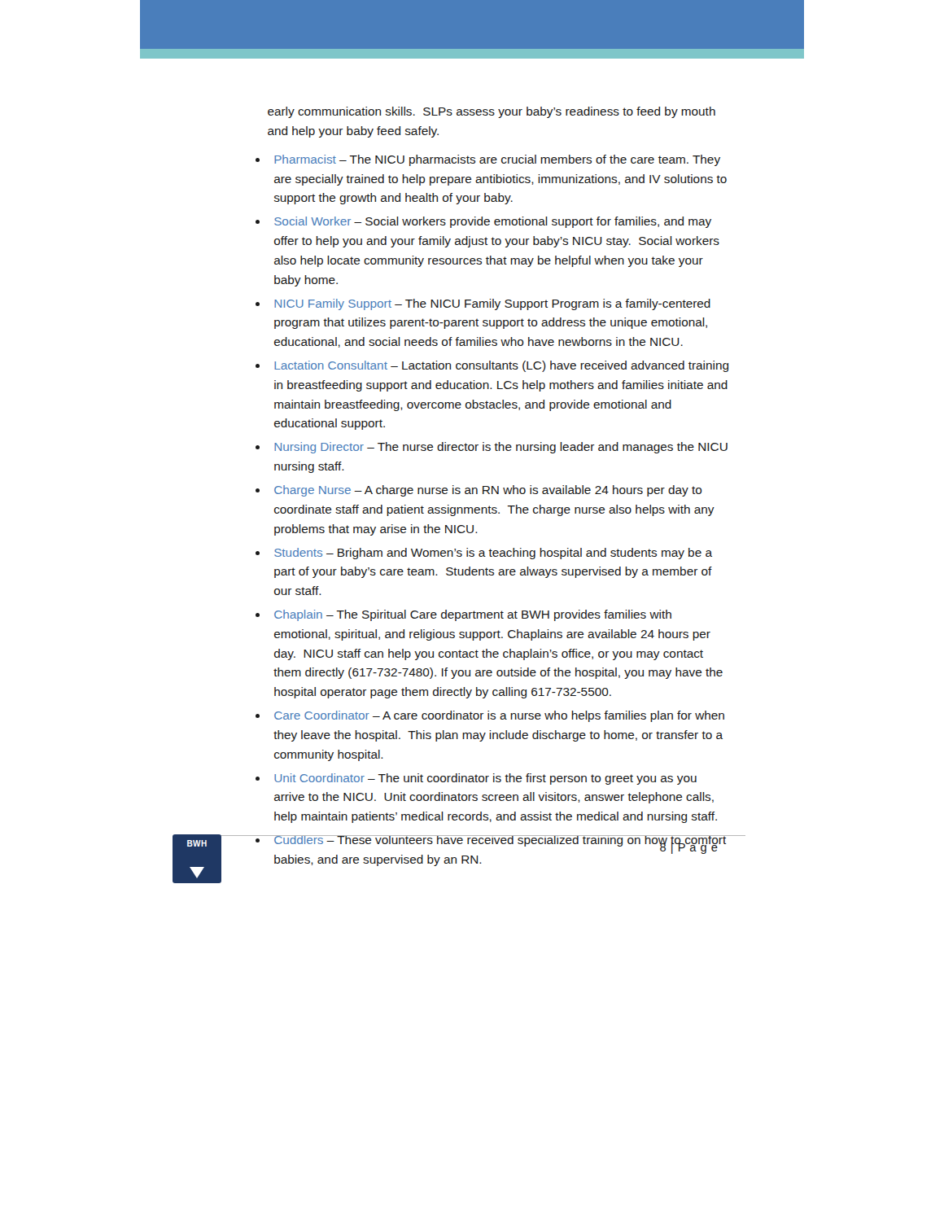early communication skills. SLPs assess your baby’s readiness to feed by mouth and help your baby feed safely.
Pharmacist – The NICU pharmacists are crucial members of the care team. They are specially trained to help prepare antibiotics, immunizations, and IV solutions to support the growth and health of your baby.
Social Worker – Social workers provide emotional support for families, and may offer to help you and your family adjust to your baby’s NICU stay. Social workers also help locate community resources that may be helpful when you take your baby home.
NICU Family Support – The NICU Family Support Program is a family-centered program that utilizes parent-to-parent support to address the unique emotional, educational, and social needs of families who have newborns in the NICU.
Lactation Consultant – Lactation consultants (LC) have received advanced training in breastfeeding support and education. LCs help mothers and families initiate and maintain breastfeeding, overcome obstacles, and provide emotional and educational support.
Nursing Director – The nurse director is the nursing leader and manages the NICU nursing staff.
Charge Nurse – A charge nurse is an RN who is available 24 hours per day to coordinate staff and patient assignments. The charge nurse also helps with any problems that may arise in the NICU.
Students – Brigham and Women’s is a teaching hospital and students may be a part of your baby’s care team. Students are always supervised by a member of our staff.
Chaplain – The Spiritual Care department at BWH provides families with emotional, spiritual, and religious support. Chaplains are available 24 hours per day. NICU staff can help you contact the chaplain’s office, or you may contact them directly (617-732-7480). If you are outside of the hospital, you may have the hospital operator page them directly by calling 617-732-5500.
Care Coordinator – A care coordinator is a nurse who helps families plan for when they leave the hospital. This plan may include discharge to home, or transfer to a community hospital.
Unit Coordinator – The unit coordinator is the first person to greet you as you arrive to the NICU. Unit coordinators screen all visitors, answer telephone calls, help maintain patients’ medical records, and assist the medical and nursing staff.
Cuddlers – These volunteers have received specialized training on how to comfort babies, and are supervised by an RN.
8 | P a g e